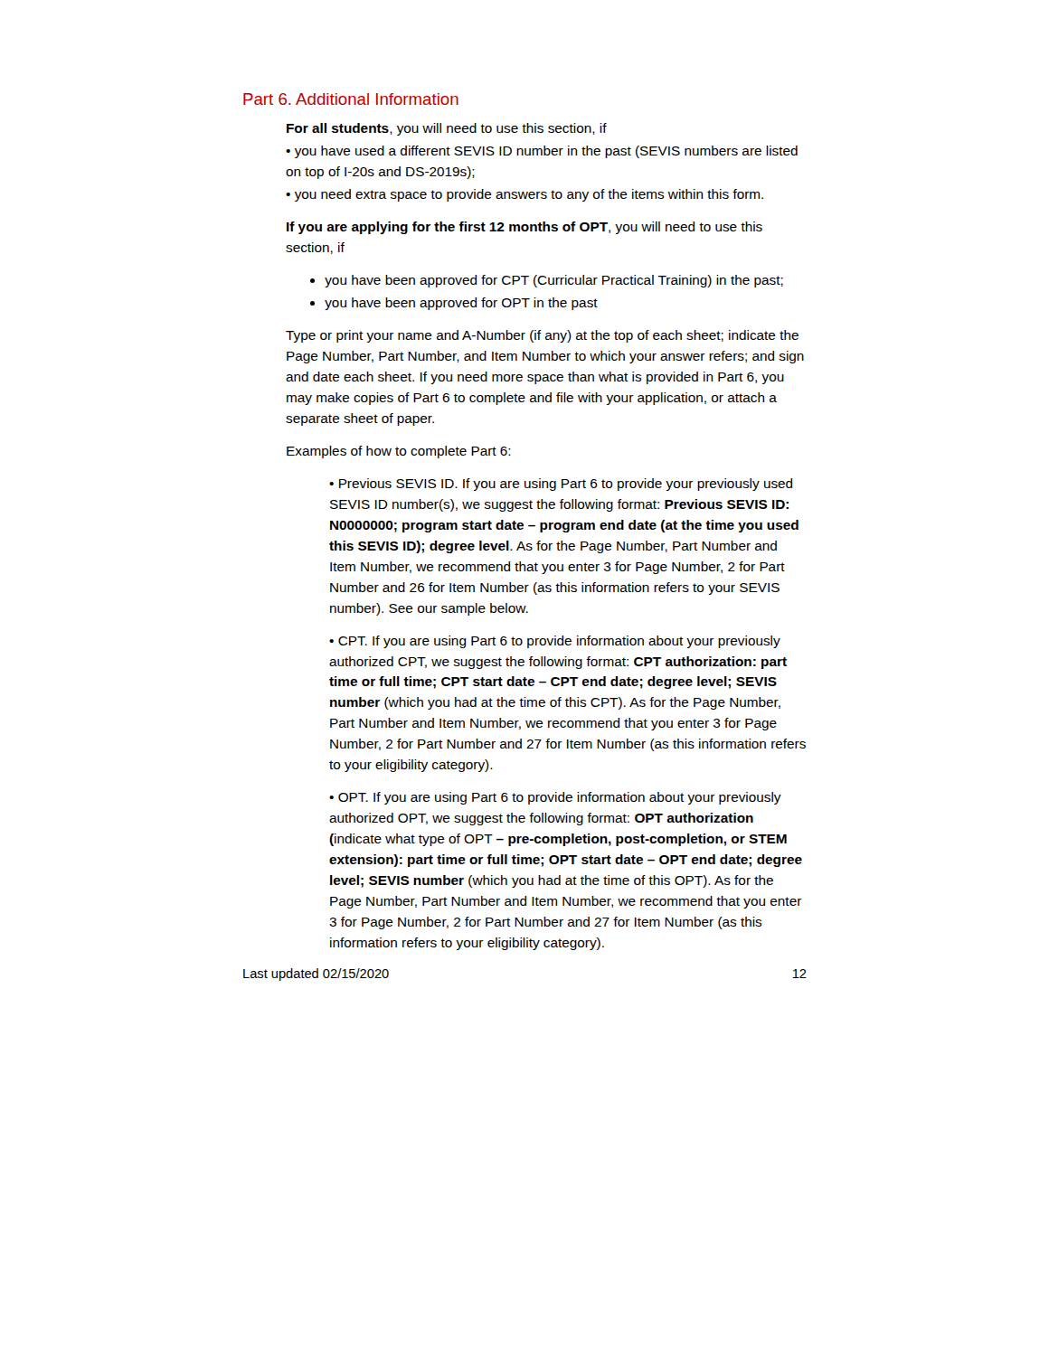Part 6. Additional Information
For all students, you will need to use this section, if
• you have used a different SEVIS ID number in the past (SEVIS numbers are listed on top of I-20s and DS-2019s);
• you need extra space to provide answers to any of the items within this form.
If you are applying for the first 12 months of OPT, you will need to use this section, if
you have been approved for CPT (Curricular Practical Training) in the past;
you have been approved for OPT in the past
Type or print your name and A-Number (if any) at the top of each sheet; indicate the Page Number, Part Number, and Item Number to which your answer refers; and sign and date each sheet. If you need more space than what is provided in Part 6, you may make copies of Part 6 to complete and file with your application, or attach a separate sheet of paper.
Examples of how to complete Part 6:
• Previous SEVIS ID. If you are using Part 6 to provide your previously used SEVIS ID number(s), we suggest the following format: Previous SEVIS ID: N0000000; program start date – program end date (at the time you used this SEVIS ID); degree level. As for the Page Number, Part Number and Item Number, we recommend that you enter 3 for Page Number, 2 for Part Number and 26 for Item Number (as this information refers to your SEVIS number). See our sample below.
• CPT. If you are using Part 6 to provide information about your previously authorized CPT, we suggest the following format: CPT authorization: part time or full time; CPT start date – CPT end date; degree level; SEVIS number (which you had at the time of this CPT). As for the Page Number, Part Number and Item Number, we recommend that you enter 3 for Page Number, 2 for Part Number and 27 for Item Number (as this information refers to your eligibility category).
• OPT. If you are using Part 6 to provide information about your previously authorized OPT, we suggest the following format: OPT authorization (indicate what type of OPT – pre-completion, post-completion, or STEM extension): part time or full time; OPT start date – OPT end date; degree level; SEVIS number (which you had at the time of this OPT). As for the Page Number, Part Number and Item Number, we recommend that you enter 3 for Page Number, 2 for Part Number and 27 for Item Number (as this information refers to your eligibility category).
Last updated 02/15/2020 12